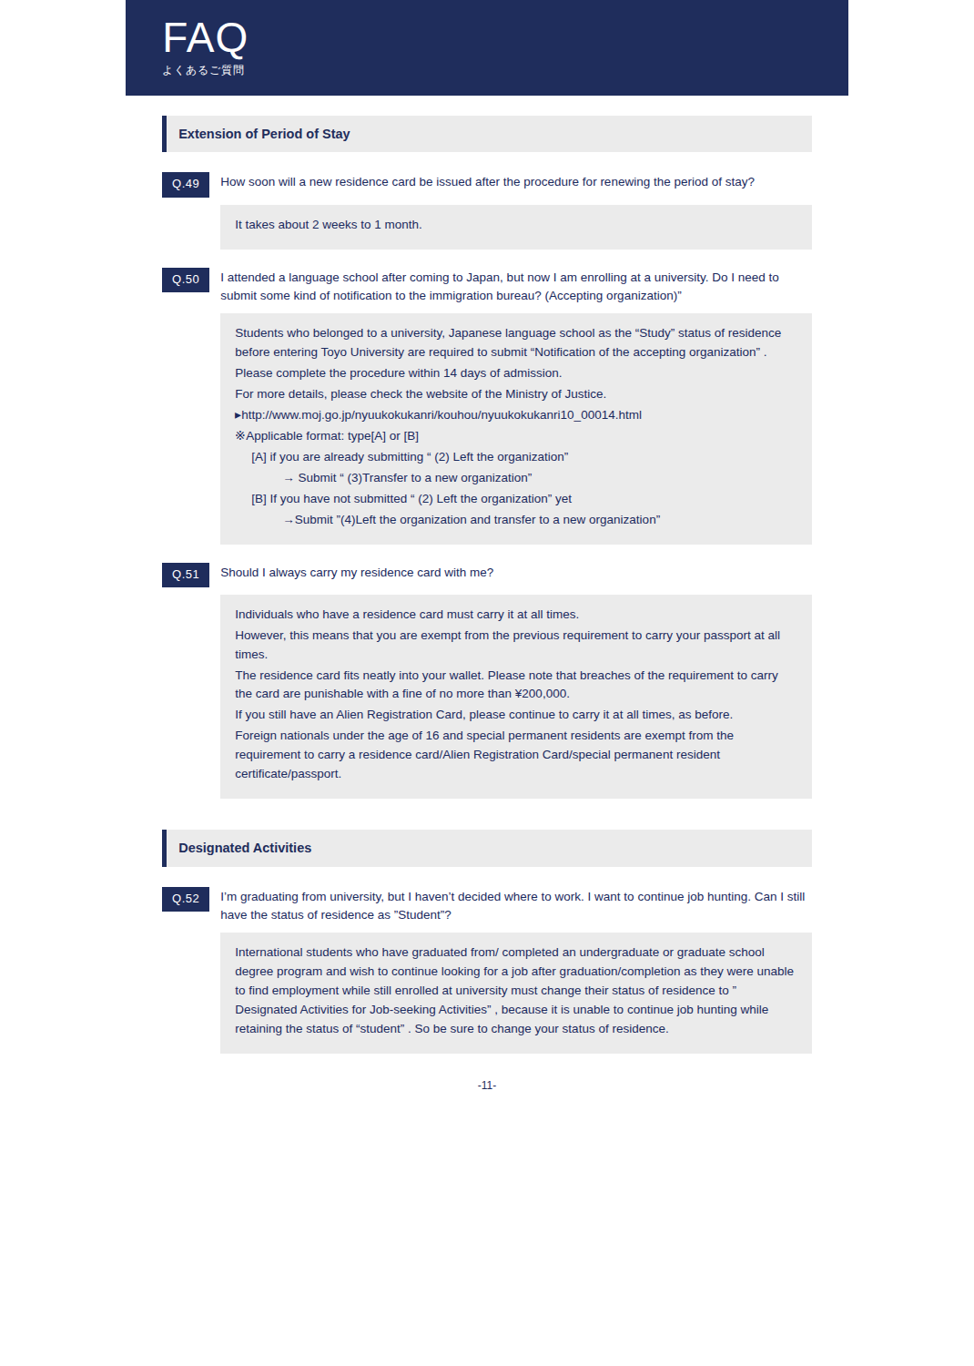FAQ
よくあるご質問
Extension of Period of Stay
Q.49
How soon will a new residence card be issued after the procedure for renewing the period of stay?
It takes about 2 weeks to 1 month.
Q.50
I attended a language school after coming to Japan, but now I am enrolling at a university. Do I need to submit some kind of notification to the immigration bureau? (Accepting organization)”
Students who belonged to a university, Japanese language school as the “Study” status of residence before entering Toyo University are required to submit “Notification of the accepting organization” .
Please complete the procedure within 14 days of admission.
For more details, please check the website of the Ministry of Justice.
▸http://www.moj.go.jp/nyuukokukanri/kouhou/nyuukokukanri10_00014.html
※Applicable format: type[A] or [B]
[A] if you are already submitting “ (2) Left the organization”
→ Submit “ (3)Transfer to a new organization”
[B] If you have not submitted “ (2) Left the organization” yet
→Submit ”(4)Left the organization and transfer to a new organization”
Q.51
Should I always carry my residence card with me?
Individuals who have a residence card must carry it at all times.
However, this means that you are exempt from the previous requirement to carry your passport at all times.
The residence card fits neatly into your wallet. Please note that breaches of the requirement to carry the card are punishable with a fine of no more than ¥200,000.
If you still have an Alien Registration Card, please continue to carry it at all times, as before.
Foreign nationals under the age of 16 and special permanent residents are exempt from the requirement to carry a residence card/Alien Registration Card/special permanent resident certificate/passport.
Designated Activities
Q.52
I’m graduating from university, but I haven’t decided where to work. I want to continue job hunting. Can I still have the status of residence as ”Student”?
International students who have graduated from/ completed an undergraduate or graduate school degree program and wish to continue looking for a job after graduation/completion as they were unable to find employment while still enrolled at university must change their status of residence to ” Designated Activities for Job-seeking Activities” , because it is unable to continue job hunting while retaining the status of “student” . So be sure to change your status of residence.
-11-